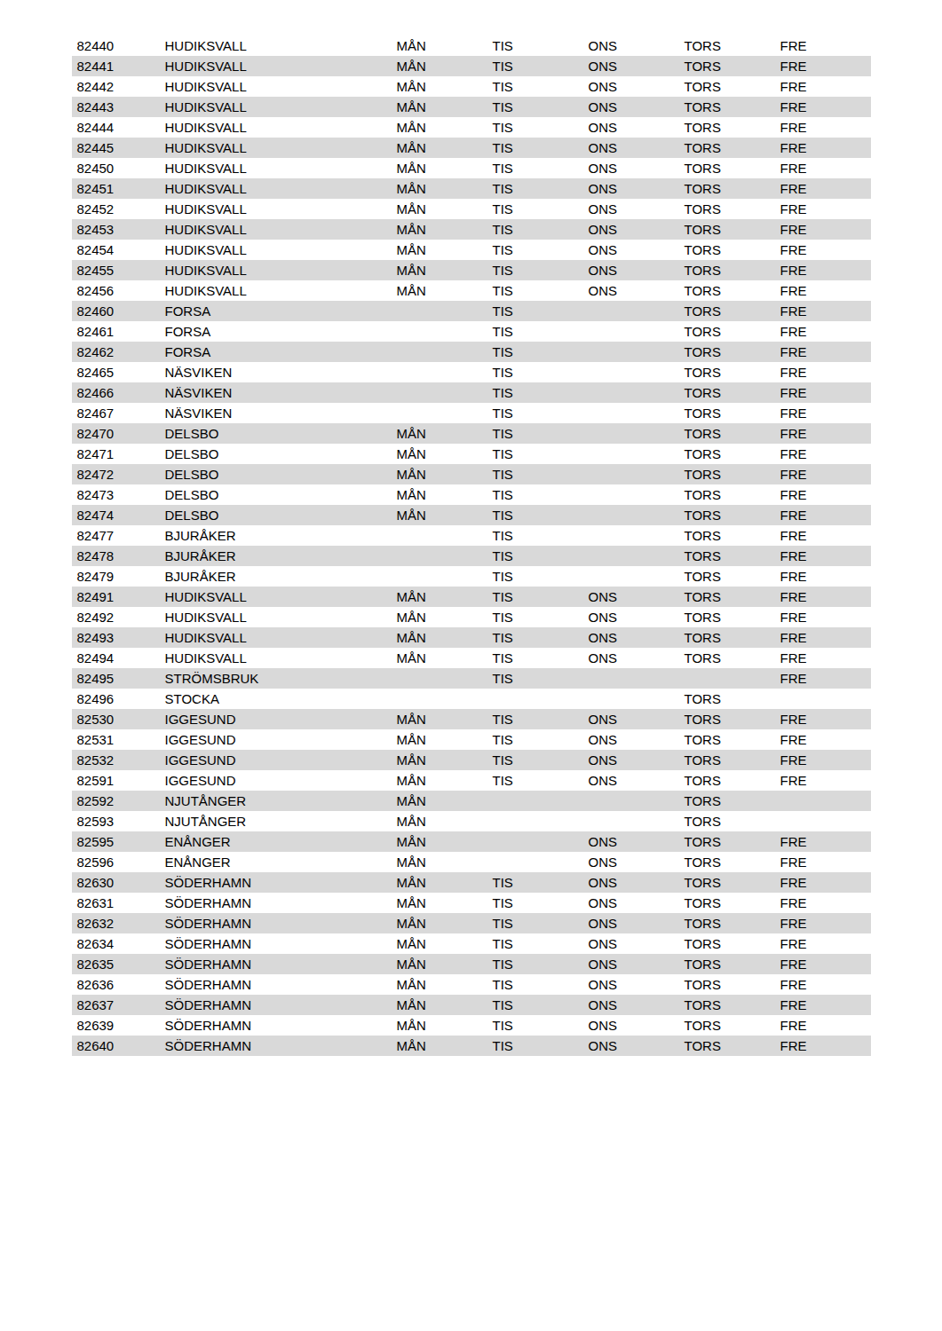| 82440 | HUDIKSVALL | MÅN | TIS | ONS | TORS | FRE |
| 82441 | HUDIKSVALL | MÅN | TIS | ONS | TORS | FRE |
| 82442 | HUDIKSVALL | MÅN | TIS | ONS | TORS | FRE |
| 82443 | HUDIKSVALL | MÅN | TIS | ONS | TORS | FRE |
| 82444 | HUDIKSVALL | MÅN | TIS | ONS | TORS | FRE |
| 82445 | HUDIKSVALL | MÅN | TIS | ONS | TORS | FRE |
| 82450 | HUDIKSVALL | MÅN | TIS | ONS | TORS | FRE |
| 82451 | HUDIKSVALL | MÅN | TIS | ONS | TORS | FRE |
| 82452 | HUDIKSVALL | MÅN | TIS | ONS | TORS | FRE |
| 82453 | HUDIKSVALL | MÅN | TIS | ONS | TORS | FRE |
| 82454 | HUDIKSVALL | MÅN | TIS | ONS | TORS | FRE |
| 82455 | HUDIKSVALL | MÅN | TIS | ONS | TORS | FRE |
| 82456 | HUDIKSVALL | MÅN | TIS | ONS | TORS | FRE |
| 82460 | FORSA | | TIS | | TORS | FRE |
| 82461 | FORSA | | TIS | | TORS | FRE |
| 82462 | FORSA | | TIS | | TORS | FRE |
| 82465 | NÄSVIKEN | | TIS | | TORS | FRE |
| 82466 | NÄSVIKEN | | TIS | | TORS | FRE |
| 82467 | NÄSVIKEN | | TIS | | TORS | FRE |
| 82470 | DELSBO | MÅN | TIS | | TORS | FRE |
| 82471 | DELSBO | MÅN | TIS | | TORS | FRE |
| 82472 | DELSBO | MÅN | TIS | | TORS | FRE |
| 82473 | DELSBO | MÅN | TIS | | TORS | FRE |
| 82474 | DELSBO | MÅN | TIS | | TORS | FRE |
| 82477 | BJURÅKER | | TIS | | TORS | FRE |
| 82478 | BJURÅKER | | TIS | | TORS | FRE |
| 82479 | BJURÅKER | | TIS | | TORS | FRE |
| 82491 | HUDIKSVALL | MÅN | TIS | ONS | TORS | FRE |
| 82492 | HUDIKSVALL | MÅN | TIS | ONS | TORS | FRE |
| 82493 | HUDIKSVALL | MÅN | TIS | ONS | TORS | FRE |
| 82494 | HUDIKSVALL | MÅN | TIS | ONS | TORS | FRE |
| 82495 | STRÖMSBRUK | | TIS | | | FRE |
| 82496 | STOCKA | | | | TORS | |
| 82530 | IGGESUND | MÅN | TIS | ONS | TORS | FRE |
| 82531 | IGGESUND | MÅN | TIS | ONS | TORS | FRE |
| 82532 | IGGESUND | MÅN | TIS | ONS | TORS | FRE |
| 82591 | IGGESUND | MÅN | TIS | ONS | TORS | FRE |
| 82592 | NJUTÅNGER | MÅN | | | TORS | |
| 82593 | NJUTÅNGER | MÅN | | | TORS | |
| 82595 | ENÅNGER | MÅN | | ONS | TORS | FRE |
| 82596 | ENÅNGER | MÅN | | ONS | TORS | FRE |
| 82630 | SÖDERHAMN | MÅN | TIS | ONS | TORS | FRE |
| 82631 | SÖDERHAMN | MÅN | TIS | ONS | TORS | FRE |
| 82632 | SÖDERHAMN | MÅN | TIS | ONS | TORS | FRE |
| 82634 | SÖDERHAMN | MÅN | TIS | ONS | TORS | FRE |
| 82635 | SÖDERHAMN | MÅN | TIS | ONS | TORS | FRE |
| 82636 | SÖDERHAMN | MÅN | TIS | ONS | TORS | FRE |
| 82637 | SÖDERHAMN | MÅN | TIS | ONS | TORS | FRE |
| 82639 | SÖDERHAMN | MÅN | TIS | ONS | TORS | FRE |
| 82640 | SÖDERHAMN | MÅN | TIS | ONS | TORS | FRE |